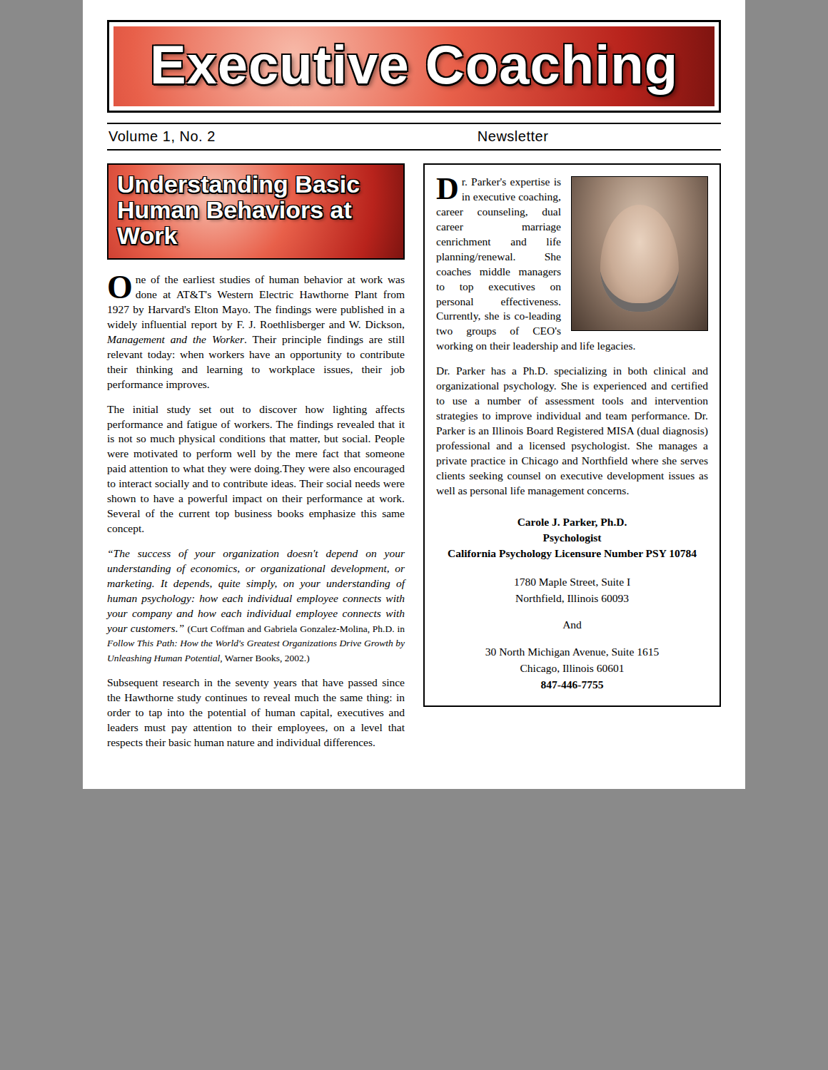Executive Coaching
Volume 1, No. 2 Newsletter
Understanding Basic
Human Behaviors at Work
One of the earliest studies of human behavior at work was done at AT&T's Western Electric Hawthorne Plant from 1927 by Harvard's Elton Mayo. The findings were published in a widely influential report by F. J. Roethlisberger and W. Dickson, Management and the Worker. Their principle findings are still relevant today: when workers have an opportunity to contribute their thinking and learning to workplace issues, their job performance improves.
The initial study set out to discover how lighting affects performance and fatigue of workers. The findings revealed that it is not so much physical conditions that matter, but social. People were motivated to perform well by the mere fact that someone paid attention to what they were doing.They were also encouraged to interact socially and to contribute ideas. Their social needs were shown to have a powerful impact on their performance at work. Several of the current top business books emphasize this same concept.
“The success of your organization doesn't depend on your understanding of economics, or organizational development, or marketing. It depends, quite simply, on your understanding of human psychology: how each individual employee connects with your company and how each individual employee connects with your customers.” (Curt Coffman and Gabriela Gonzalez-Molina, Ph.D. in Follow This Path: How the World's Greatest Organizations Drive Growth by Unleashing Human Potential, Warner Books, 2002.)
Subsequent research in the seventy years that have passed since the Hawthorne study continues to reveal much the same thing: in order to tap into the potential of human capital, executives and leaders must pay attention to their employees, on a level that respects their basic human nature and individual differences.
Dr. Parker's expertise is in executive coaching, career counseling, dual career marriage cenrichment and life planning/renewal. She coaches middle managers to top executives on personal effectiveness. Currently, she is co-leading two groups of CEO's working on their leadership and life legacies.
Dr. Parker has a Ph.D. specializing in both clinical and organizational psychology. She is experienced and certified to use a number of assessment tools and intervention strategies to improve individual and team performance. Dr. Parker is an Illinois Board Registered MISA (dual diagnosis) professional and a licensed psychologist. She manages a private practice in Chicago and Northfield where she serves clients seeking counsel on executive development issues as well as personal life management concerns.
Carole J. Parker, Ph.D.
Psychologist
California Psychology Licensure Number PSY 10784
1780 Maple Street, Suite I
Northfield, Illinois 60093
And
30 North Michigan Avenue, Suite 1615
Chicago, Illinois 60601
847-446-7755